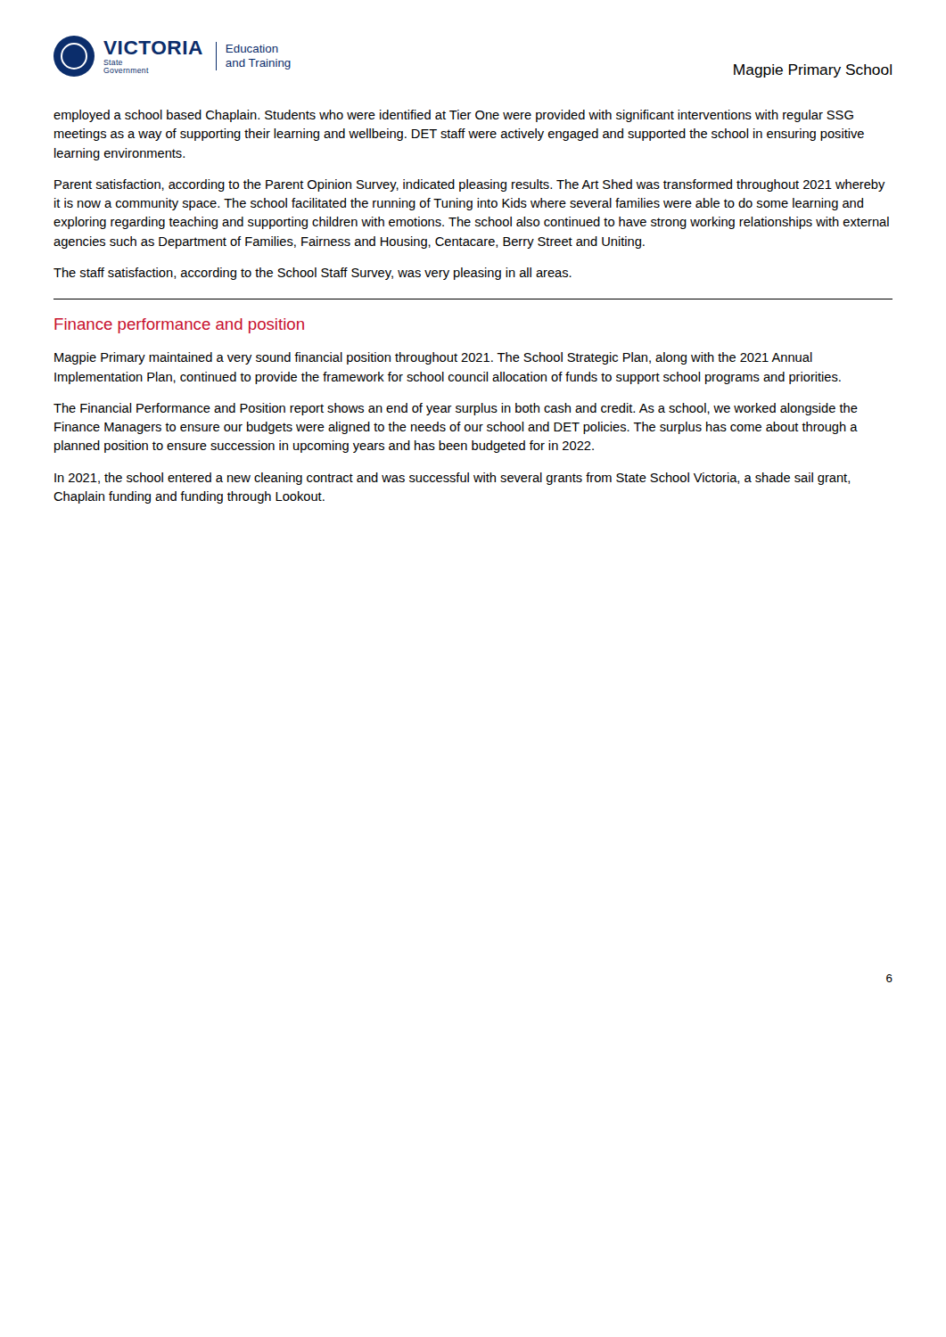VICTORIA
State
Government
Education
and Training
Magpie Primary School
employed a school based Chaplain. Students who were identified at Tier One were provided with significant interventions with regular SSG meetings as a way of supporting their learning and wellbeing. DET staff were actively engaged and supported the school in ensuring positive learning environments.
Parent satisfaction, according to the Parent Opinion Survey, indicated pleasing results. The Art Shed was transformed throughout 2021 whereby it is now a community space. The school facilitated the running of Tuning into Kids where several families were able to do some learning and exploring regarding teaching and supporting children with emotions. The school also continued to have strong working relationships with external agencies such as Department of Families, Fairness and Housing, Centacare, Berry Street and Uniting.
The staff satisfaction, according to the School Staff Survey, was very pleasing in all areas.
Finance performance and position
Magpie Primary maintained a very sound financial position throughout 2021. The School Strategic Plan, along with the 2021 Annual Implementation Plan, continued to provide the framework for school council allocation of funds to support school programs and priorities.
The Financial Performance and Position report shows an end of year surplus in both cash and credit. As a school, we worked alongside the Finance Managers to ensure our budgets were aligned to the needs of our school and DET policies. The surplus has come about through a planned position to ensure succession in upcoming years and has been budgeted for in 2022.
In 2021, the school entered a new cleaning contract and was successful with several grants from State School Victoria, a shade sail grant, Chaplain funding and funding through Lookout.
6